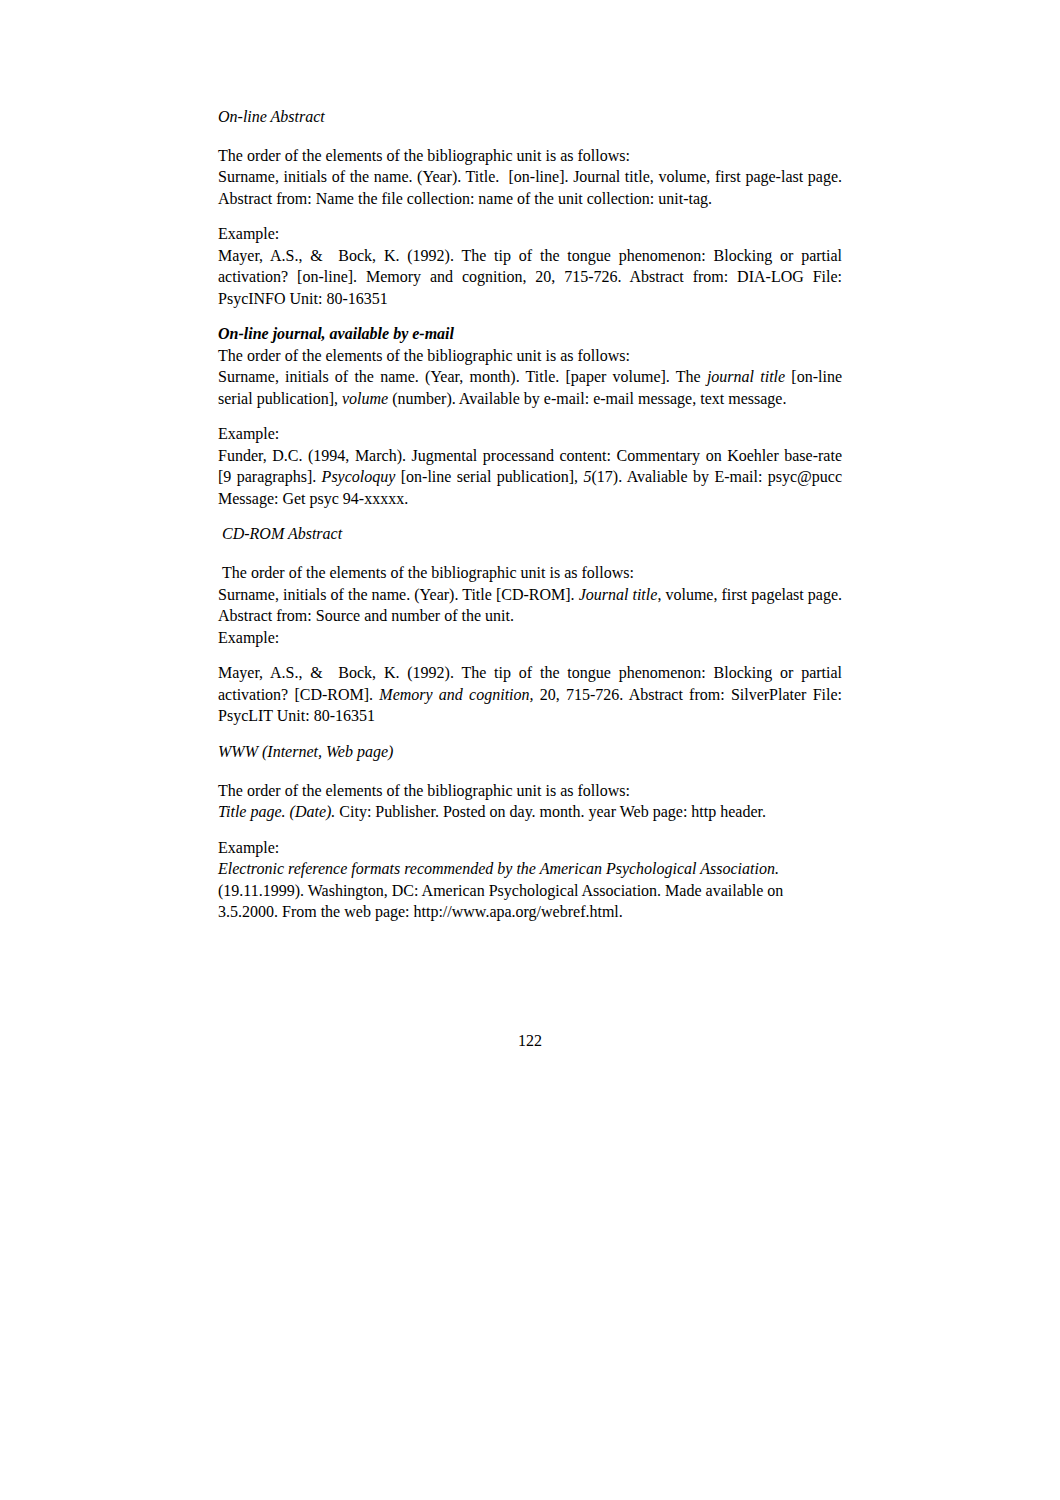On-line Abstract
The order of the elements of the bibliographic unit is as follows:
Surname, initials of the name. (Year). Title. [on-line]. Journal title, volume, first page-last page. Abstract from: Name the file collection: name of the unit collection: unit-tag.
Example:
Mayer, A.S., & Bock, K. (1992). The tip of the tongue phenomenon: Blocking or partial activation? [on-line]. Memory and cognition, 20, 715-726. Abstract from: DIA-LOG File: PsycINFO Unit: 80-16351
On-line journal, available by e-mail
The order of the elements of the bibliographic unit is as follows:
Surname, initials of the name. (Year, month). Title. [paper volume]. The journal title [on-line serial publication], volume (number). Available by e-mail: e-mail message, text message.
Example:
Funder, D.C. (1994, March). Jugmental processand content: Commentary on Koehler base-rate [9 paragraphs]. Psycoloquy [on-line serial publication], 5(17). Avaliable by E-mail: psyc@pucc Message: Get psyc 94-xxxxx.
CD-ROM Abstract
The order of the elements of the bibliographic unit is as follows:
Surname, initials of the name. (Year). Title [CD-ROM]. Journal title, volume, first pagelast page. Abstract from: Source and number of the unit.
Example:
Mayer, A.S., & Bock, K. (1992). The tip of the tongue phenomenon: Blocking or partial activation? [CD-ROM]. Memory and cognition, 20, 715-726. Abstract from: SilverPlater File: PsycLIT Unit: 80-16351
WWW (Internet, Web page)
The order of the elements of the bibliographic unit is as follows:
Title page. (Date). City: Publisher. Posted on day. month. year Web page: http header.
Example:
Electronic reference formats recommended by the American Psychological Association.
(19.11.1999). Washington, DC: American Psychological Association. Made available on 3.5.2000. From the web page: http://www.apa.org/webref.html.
122